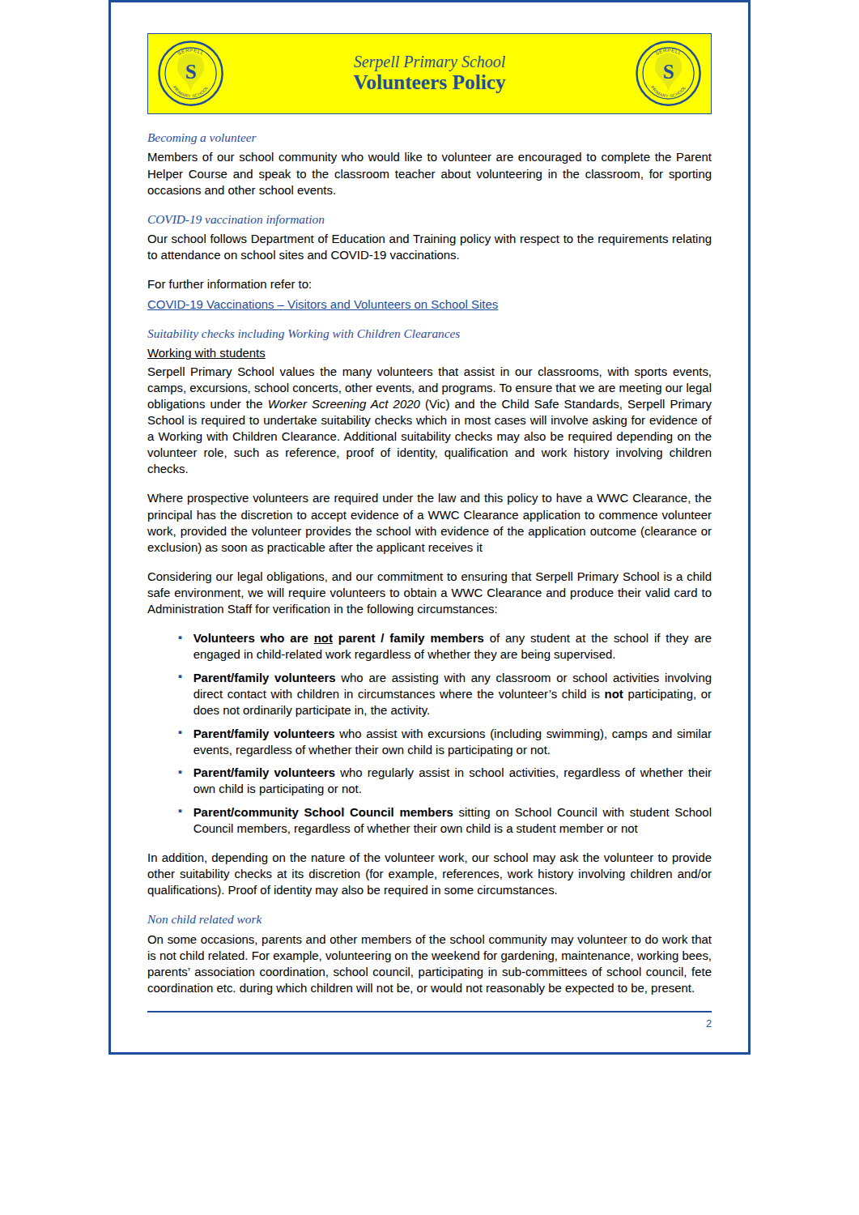S SERPELL PRIMARY SCHOOL
Serpell Primary School
Volunteers Policy
S SERPELL PRIMARY SCHOOL
Becoming a volunteer
Members of our school community who would like to volunteer are encouraged to complete the Parent Helper Course and speak to the classroom teacher about volunteering in the classroom, for sporting occasions and other school events.
COVID-19 vaccination information
Our school follows Department of Education and Training policy with respect to the requirements relating to attendance on school sites and COVID-19 vaccinations.
For further information refer to:
COVID-19 Vaccinations – Visitors and Volunteers on School Sites
Suitability checks including Working with Children Clearances
Working with students
Serpell Primary School values the many volunteers that assist in our classrooms, with sports events, camps, excursions, school concerts, other events, and programs. To ensure that we are meeting our legal obligations under the Worker Screening Act 2020 (Vic) and the Child Safe Standards, Serpell Primary School is required to undertake suitability checks which in most cases will involve asking for evidence of a Working with Children Clearance. Additional suitability checks may also be required depending on the volunteer role, such as reference, proof of identity, qualification and work history involving children checks.
Where prospective volunteers are required under the law and this policy to have a WWC Clearance, the principal has the discretion to accept evidence of a WWC Clearance application to commence volunteer work, provided the volunteer provides the school with evidence of the application outcome (clearance or exclusion) as soon as practicable after the applicant receives it
Considering our legal obligations, and our commitment to ensuring that Serpell Primary School is a child safe environment, we will require volunteers to obtain a WWC Clearance and produce their valid card to Administration Staff for verification in the following circumstances:
Volunteers who are not parent / family members of any student at the school if they are engaged in child-related work regardless of whether they are being supervised.
Parent/family volunteers who are assisting with any classroom or school activities involving direct contact with children in circumstances where the volunteer’s child is not participating, or does not ordinarily participate in, the activity.
Parent/family volunteers who assist with excursions (including swimming), camps and similar events, regardless of whether their own child is participating or not.
Parent/family volunteers who regularly assist in school activities, regardless of whether their own child is participating or not.
Parent/community School Council members sitting on School Council with student School Council members, regardless of whether their own child is a student member or not
In addition, depending on the nature of the volunteer work, our school may ask the volunteer to provide other suitability checks at its discretion (for example, references, work history involving children and/or qualifications). Proof of identity may also be required in some circumstances.
Non child related work
On some occasions, parents and other members of the school community may volunteer to do work that is not child related. For example, volunteering on the weekend for gardening, maintenance, working bees, parents’ association coordination, school council, participating in sub-committees of school council, fete coordination etc. during which children will not be, or would not reasonably be expected to be, present.
2